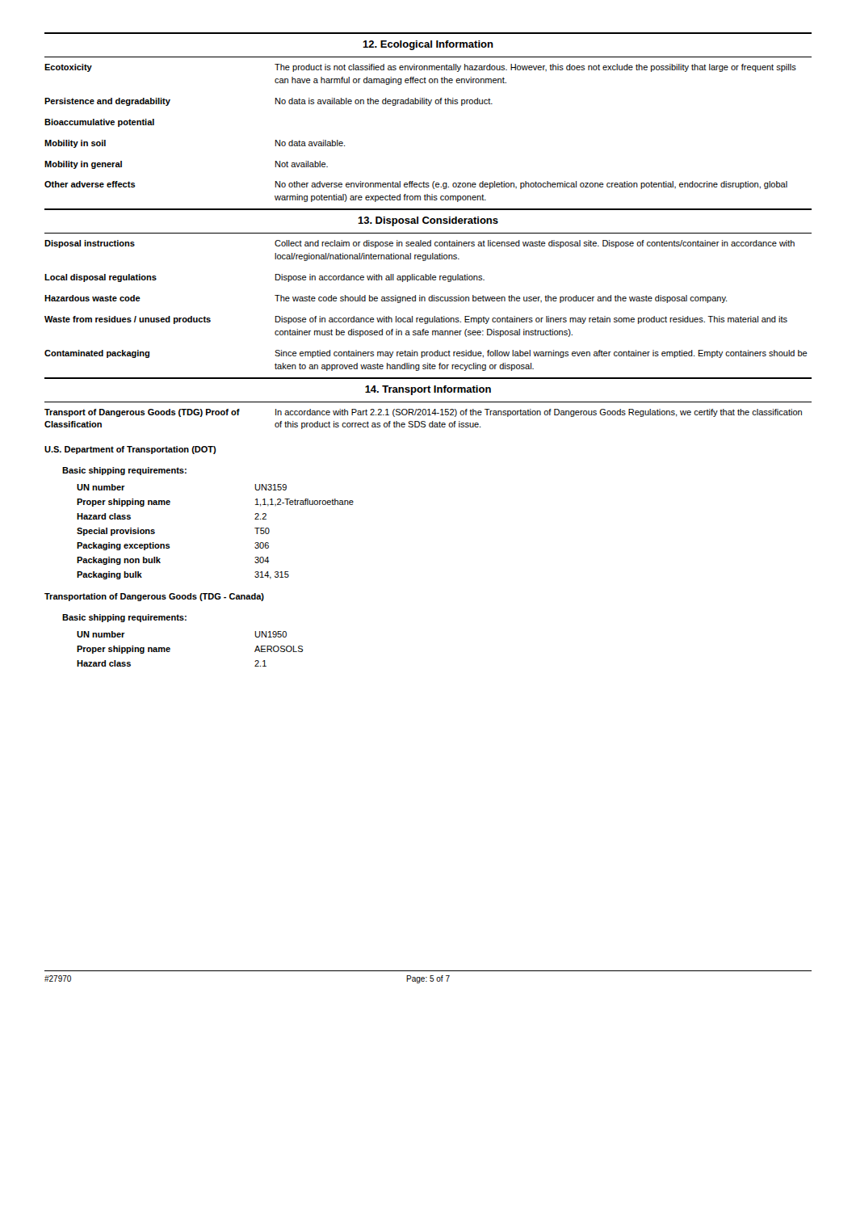12. Ecological Information
| Ecotoxicity | The product is not classified as environmentally hazardous. However, this does not exclude the possibility that large or frequent spills can have a harmful or damaging effect on the environment. |
| Persistence and degradability | No data is available on the degradability of this product. |
| Bioaccumulative potential | |
| Mobility in soil | No data available. |
| Mobility in general | Not available. |
| Other adverse effects | No other adverse environmental effects (e.g. ozone depletion, photochemical ozone creation potential, endocrine disruption, global warming potential) are expected from this component. |
13. Disposal Considerations
| Disposal instructions | Collect and reclaim or dispose in sealed containers at licensed waste disposal site. Dispose of contents/container in accordance with local/regional/national/international regulations. |
| Local disposal regulations | Dispose in accordance with all applicable regulations. |
| Hazardous waste code | The waste code should be assigned in discussion between the user, the producer and the waste disposal company. |
| Waste from residues / unused products | Dispose of in accordance with local regulations. Empty containers or liners may retain some product residues. This material and its container must be disposed of in a safe manner (see: Disposal instructions). |
| Contaminated packaging | Since emptied containers may retain product residue, follow label warnings even after container is emptied. Empty containers should be taken to an approved waste handling site for recycling or disposal. |
14. Transport Information
| Transport of Dangerous Goods (TDG) Proof of Classification | In accordance with Part 2.2.1 (SOR/2014-152) of the Transportation of Dangerous Goods Regulations, we certify that the classification of this product is correct as of the SDS date of issue. |
U.S. Department of Transportation (DOT)
Basic shipping requirements:
| UN number | UN3159 |
| Proper shipping name | 1,1,1,2-Tetrafluoroethane |
| Hazard class | 2.2 |
| Special provisions | T50 |
| Packaging exceptions | 306 |
| Packaging non bulk | 304 |
| Packaging bulk | 314, 315 |
Transportation of Dangerous Goods (TDG - Canada)
Basic shipping requirements:
| UN number | UN1950 |
| Proper shipping name | AEROSOLS |
| Hazard class | 2.1 |
#27970
Page: 5 of 7